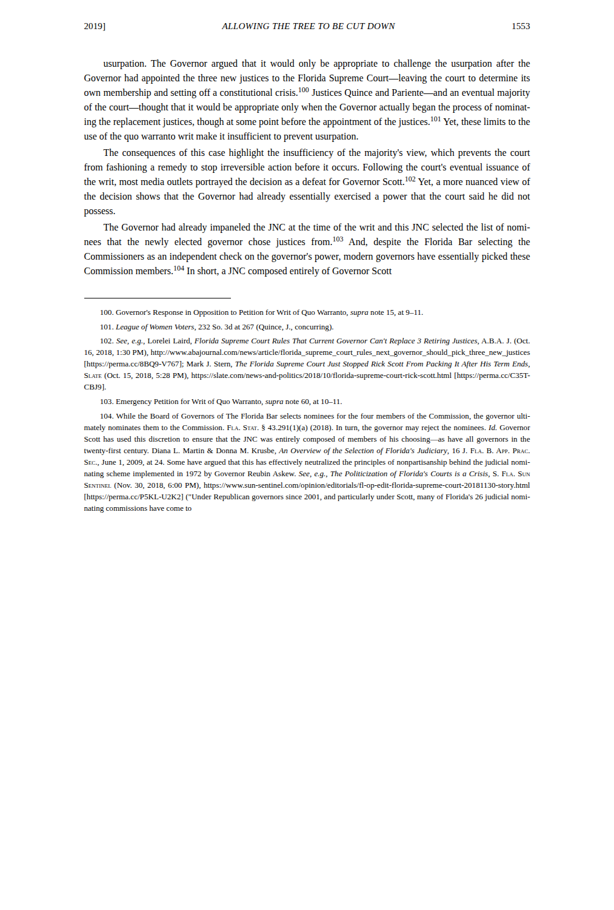2019] ALLOWING THE TREE TO BE CUT DOWN 1553
usurpation. The Governor argued that it would only be appropriate to challenge the usurpation after the Governor had appointed the three new justices to the Florida Supreme Court—leaving the court to determine its own membership and setting off a constitutional crisis.100 Justices Quince and Pariente—and an eventual majority of the court—thought that it would be appropriate only when the Governor actually began the process of nominating the replacement justices, though at some point before the appointment of the justices.101 Yet, these limits to the use of the quo warranto writ make it insufficient to prevent usurpation.
The consequences of this case highlight the insufficiency of the majority's view, which prevents the court from fashioning a remedy to stop irreversible action before it occurs. Following the court's eventual issuance of the writ, most media outlets portrayed the decision as a defeat for Governor Scott.102 Yet, a more nuanced view of the decision shows that the Governor had already essentially exercised a power that the court said he did not possess.
The Governor had already impaneled the JNC at the time of the writ and this JNC selected the list of nominees that the newly elected governor chose justices from.103 And, despite the Florida Bar selecting the Commissioners as an independent check on the governor's power, modern governors have essentially picked these Commission members.104 In short, a JNC composed entirely of Governor Scott
100. Governor's Response in Opposition to Petition for Writ of Quo Warranto, supra note 15, at 9–11.
101. League of Women Voters, 232 So. 3d at 267 (Quince, J., concurring).
102. See, e.g., Lorelei Laird, Florida Supreme Court Rules That Current Governor Can't Replace 3 Retiring Justices, A.B.A. J. (Oct. 16, 2018, 1:30 PM), http://www.abajournal.com/news/article/florida_supreme_court_rules_next_governor_should_pick_three_new_justices [https://perma.cc/8BQ9-V767]; Mark J. Stern, The Florida Supreme Court Just Stopped Rick Scott From Packing It After His Term Ends, Slate (Oct. 15, 2018, 5:28 PM), https://slate.com/news-and-politics/2018/10/florida-supreme-court-rick-scott.html [https://perma.cc/C35T-CBJ9].
103. Emergency Petition for Writ of Quo Warranto, supra note 60, at 10–11.
104. While the Board of Governors of The Florida Bar selects nominees for the four members of the Commission, the governor ultimately nominates them to the Commission. Fla. Stat. § 43.291(1)(a) (2018). In turn, the governor may reject the nominees. Id. Governor Scott has used this discretion to ensure that the JNC was entirely composed of members of his choosing—as have all governors in the twenty-first century. Diana L. Martin & Donna M. Krusbe, An Overview of the Selection of Florida's Judiciary, 16 J. Fla. B. App. Prac. Sec., June 1, 2009, at 24. Some have argued that this has effectively neutralized the principles of nonpartisanship behind the judicial nominating scheme implemented in 1972 by Governor Reubin Askew. See, e.g., The Politicization of Florida's Courts is a Crisis, S. Fla. Sun Sentinel (Nov. 30, 2018, 6:00 PM), https://www.sun-sentinel.com/opinion/editorials/fl-op-edit-florida-supreme-court-20181130-story.html [https://perma.cc/P5KL-U2K2] ("Under Republican governors since 2001, and particularly under Scott, many of Florida's 26 judicial nominating commissions have come to